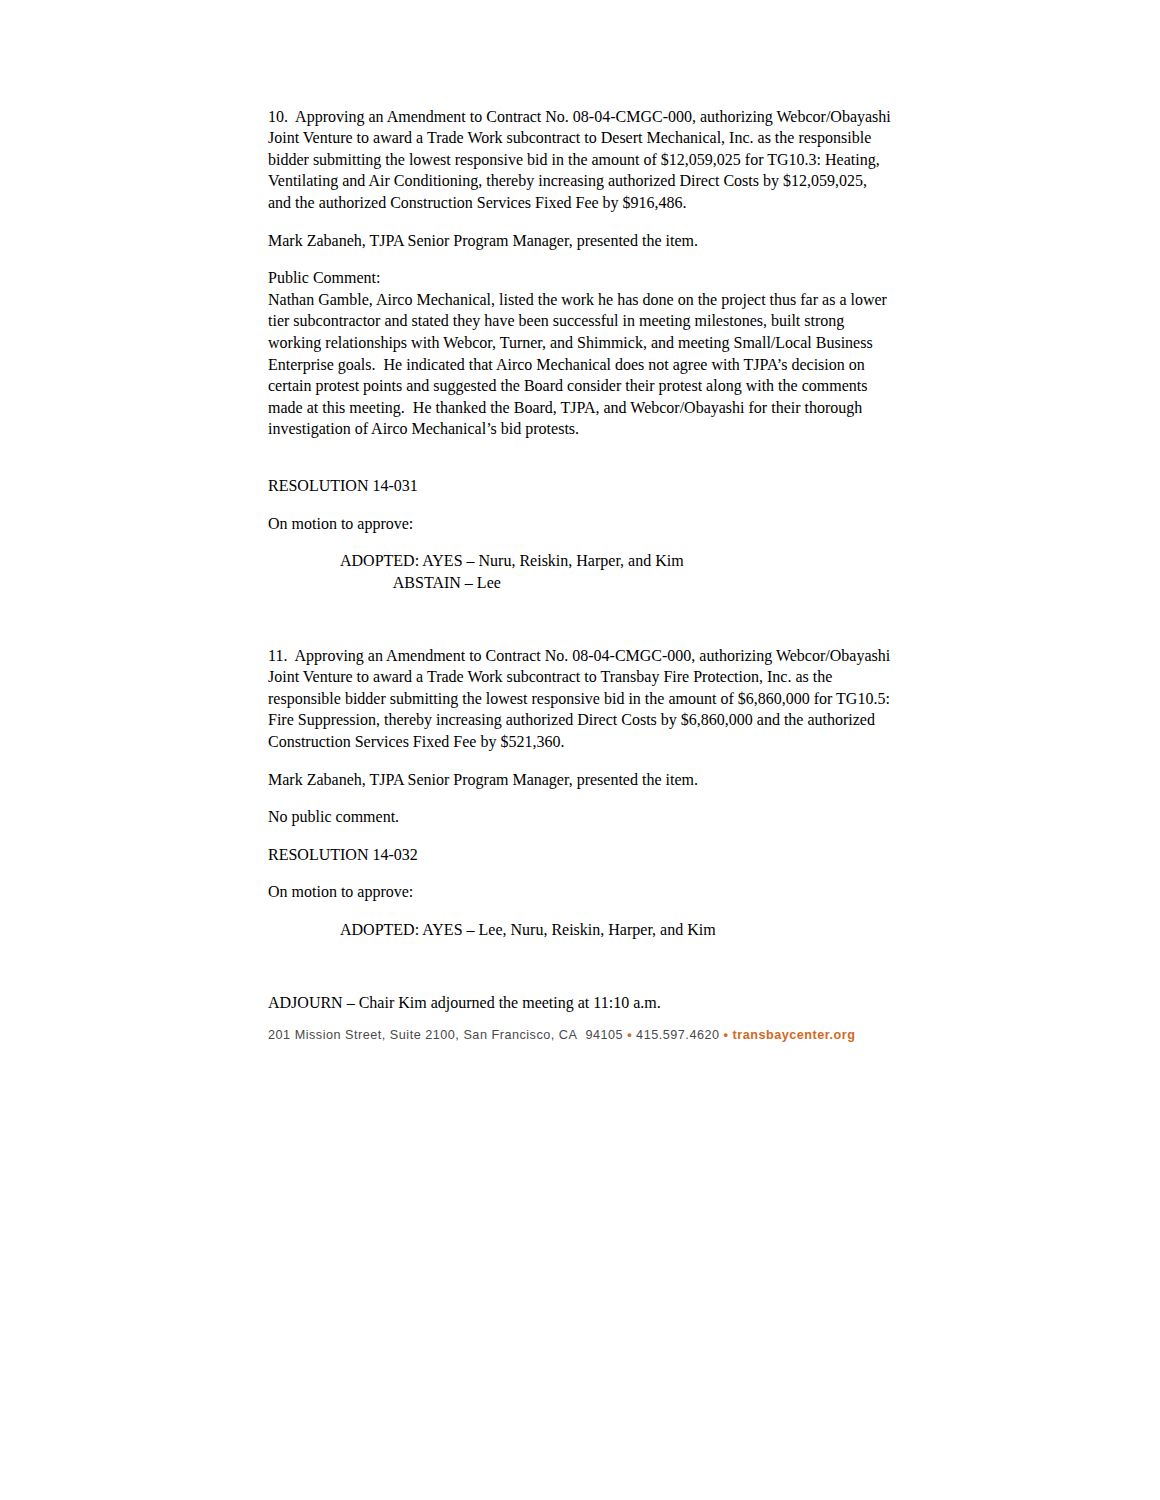10. Approving an Amendment to Contract No. 08-04-CMGC-000, authorizing Webcor/Obayashi Joint Venture to award a Trade Work subcontract to Desert Mechanical, Inc. as the responsible bidder submitting the lowest responsive bid in the amount of $12,059,025 for TG10.3: Heating, Ventilating and Air Conditioning, thereby increasing authorized Direct Costs by $12,059,025, and the authorized Construction Services Fixed Fee by $916,486.
Mark Zabaneh, TJPA Senior Program Manager, presented the item.
Public Comment:
Nathan Gamble, Airco Mechanical, listed the work he has done on the project thus far as a lower tier subcontractor and stated they have been successful in meeting milestones, built strong working relationships with Webcor, Turner, and Shimmick, and meeting Small/Local Business Enterprise goals. He indicated that Airco Mechanical does not agree with TJPA’s decision on certain protest points and suggested the Board consider their protest along with the comments made at this meeting. He thanked the Board, TJPA, and Webcor/Obayashi for their thorough investigation of Airco Mechanical’s bid protests.
RESOLUTION 14-031
On motion to approve:
ADOPTED: AYES – Nuru, Reiskin, Harper, and Kim ABSTAIN – Lee
11. Approving an Amendment to Contract No. 08-04-CMGC-000, authorizing Webcor/Obayashi Joint Venture to award a Trade Work subcontract to Transbay Fire Protection, Inc. as the responsible bidder submitting the lowest responsive bid in the amount of $6,860,000 for TG10.5: Fire Suppression, thereby increasing authorized Direct Costs by $6,860,000 and the authorized Construction Services Fixed Fee by $521,360.
Mark Zabaneh, TJPA Senior Program Manager, presented the item.
No public comment.
RESOLUTION 14-032
On motion to approve:
ADOPTED: AYES – Lee, Nuru, Reiskin, Harper, and Kim
ADJOURN – Chair Kim adjourned the meeting at 11:10 a.m.
201 Mission Street, Suite 2100, San Francisco, CA 94105 • 415.597.4620 • transbaycenter.org